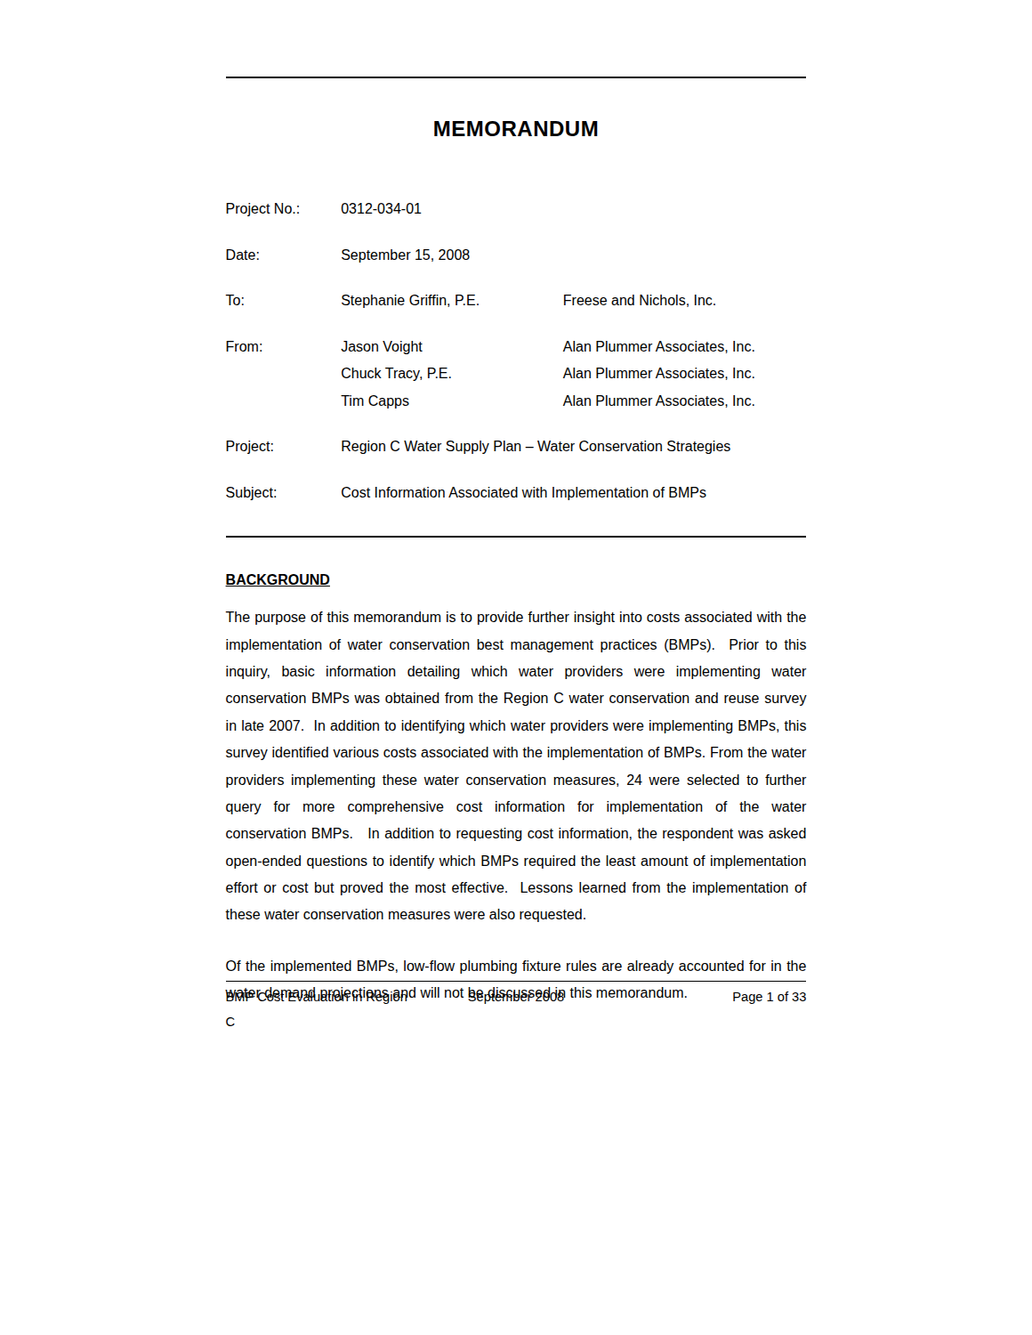MEMORANDUM
| Project No.: | 0312-034-01 | |
| Date: | September 15, 2008 | |
| To: | Stephanie Griffin, P.E. | Freese and Nichols, Inc. |
| From: | Jason Voight Chuck Tracy, P.E. Tim Capps | Alan Plummer Associates, Inc. Alan Plummer Associates, Inc. Alan Plummer Associates, Inc. |
| Project: | Region C Water Supply Plan – Water Conservation Strategies |
| Subject: | Cost Information Associated with Implementation of BMPs |
BACKGROUND
The purpose of this memorandum is to provide further insight into costs associated with the implementation of water conservation best management practices (BMPs). Prior to this inquiry, basic information detailing which water providers were implementing water conservation BMPs was obtained from the Region C water conservation and reuse survey in late 2007. In addition to identifying which water providers were implementing BMPs, this survey identified various costs associated with the implementation of BMPs. From the water providers implementing these water conservation measures, 24 were selected to further query for more comprehensive cost information for implementation of the water conservation BMPs. In addition to requesting cost information, the respondent was asked open-ended questions to identify which BMPs required the least amount of implementation effort or cost but proved the most effective. Lessons learned from the implementation of these water conservation measures were also requested.
Of the implemented BMPs, low-flow plumbing fixture rules are already accounted for in the water demand projections and will not be discussed in this memorandum.
BMP Cost Evaluation in Region C September 2008 Page 1 of 33